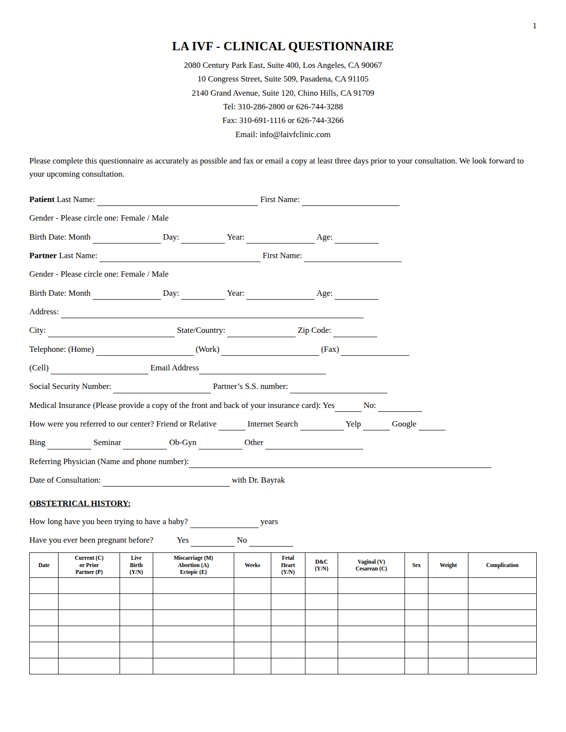1
LA IVF - CLINICAL QUESTIONNAIRE
2080 Century Park East, Suite 400, Los Angeles, CA 90067
10 Congress Street, Suite 509, Pasadena, CA 91105
2140 Grand Avenue, Suite 120, Chino Hills, CA 91709
Tel: 310-286-2800 or 626-744-3288
Fax: 310-691-1116 or 626-744-3266
Email: info@laivfclinic.com
Please complete this questionnaire as accurately as possible and fax or email a copy at least three days prior to your consultation. We look forward to your upcoming consultation.
Patient Last Name: First Name:
Gender - Please circle one: Female / Male
Birth Date: Month Day: Year: Age:
Partner Last Name: First Name:
Gender - Please circle one: Female / Male
Birth Date: Month Day: Year: Age:
Address:
City: State/Country: Zip Code:
Telephone: (Home) (Work) (Fax)
(Cell) Email Address
Social Security Number: Partner’s S.S. number:
Medical Insurance (Please provide a copy of the front and back of your insurance card): Yes No:
How were you referred to our center? Friend or Relative Internet Search Yelp Google
Bing Seminar Ob-Gyn Other
Referring Physician (Name and phone number):
Date of Consultation: with Dr. Bayrak
OBSTETRICAL HISTORY:
How long have you been trying to have a baby? years
Have you ever been pregnant before? Yes No
| Date | Current (C) or Prior Partner (P) | Live Birth (Y/N) | Miscarriage (M) Abortion (A) Ectopic (E) | Weeks | Fetal Heart (Y/N) | D&C (Y/N) | Vaginal (V) Cesarean (C) | Sex | Weight | Complication |
| --- | --- | --- | --- | --- | --- | --- | --- | --- | --- | --- |